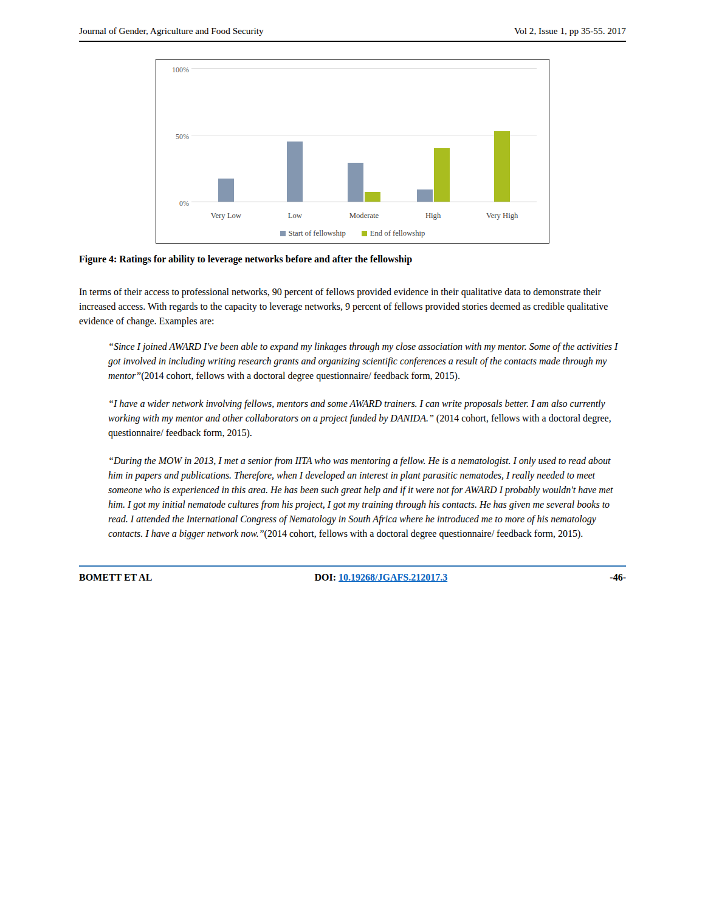Journal of Gender, Agriculture and Food Security Vol 2, Issue 1, pp 35-55. 2017
100%
50%
0%
Very Low Low Moderate High Very High
Start of fellowship
End of fellowship
Figure 4: Ratings for ability to leverage networks before and after the fellowship
In terms of their access to professional networks, 90 percent of fellows provided evidence in their qualitative data to demonstrate their increased access. With regards to the capacity to leverage networks, 9 percent of fellows provided stories deemed as credible qualitative evidence of change. Examples are:
“Since I joined AWARD I've been able to expand my linkages through my close association with my mentor. Some of the activities I got involved in including writing research grants and organizing scientific conferences a result of the contacts made through my mentor”(2014 cohort, fellows with a doctoral degree questionnaire/ feedback form, 2015).
“I have a wider network involving fellows, mentors and some AWARD trainers. I can write proposals better. I am also currently working with my mentor and other collaborators on a project funded by DANIDA.” (2014 cohort, fellows with a doctoral degree, questionnaire/ feedback form, 2015).
“During the MOW in 2013, I met a senior from IITA who was mentoring a fellow. He is a nematologist. I only used to read about him in papers and publications. Therefore, when I developed an interest in plant parasitic nematodes, I really needed to meet someone who is experienced in this area. He has been such great help and if it were not for AWARD I probably wouldn't have met him. I got my initial nematode cultures from his project, I got my training through his contacts. He has given me several books to read. I attended the International Congress of Nematology in South Africa where he introduced me to more of his nematology contacts. I have a bigger network now.”(2014 cohort, fellows with a doctoral degree questionnaire/ feedback form, 2015).
BOMETT ET AL DOI: 10.19268/JGAFS.212017.3 -46-